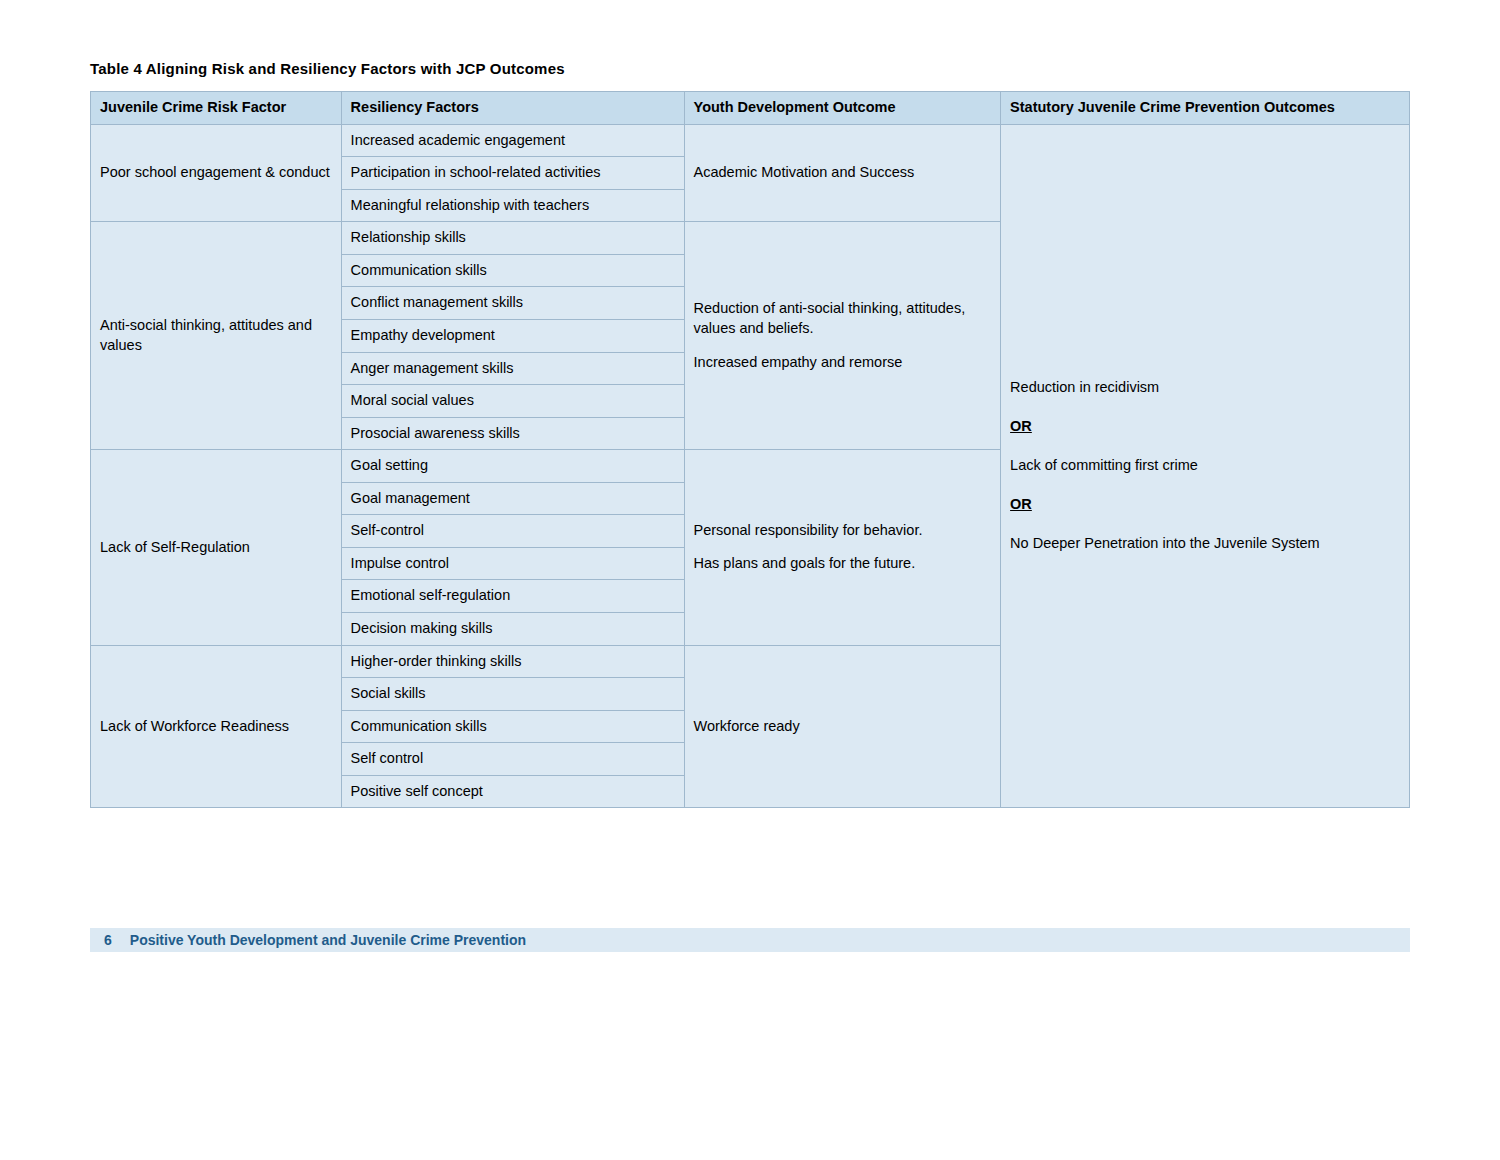Table 4 Aligning Risk and Resiliency Factors with JCP Outcomes
| Juvenile Crime Risk Factor | Resiliency Factors | Youth Development Outcome | Statutory Juvenile Crime Prevention Outcomes |
| --- | --- | --- | --- |
| Poor school engagement & conduct | Increased academic engagement | Academic Motivation and Success | Reduction in recidivism OR Lack of committing first crime OR No Deeper Penetration into the Juvenile System |
| Participation in school-related activities |
| Meaningful relationship with teachers |
| Anti-social thinking, attitudes and values | Relationship skills | Reduction of anti-social thinking, attitudes, values and beliefs. Increased empathy and remorse |
| Communication skills |
| Conflict management skills |
| Empathy development |
| Anger management skills |
| Moral social values |
| Prosocial awareness skills |
| Lack of Self-Regulation | Goal setting | Personal responsibility for behavior. Has plans and goals for the future. |
| Goal management |
| Self-control |
| Impulse control |
| Emotional self-regulation |
| Decision making skills |
| Lack of Workforce Readiness | Higher-order thinking skills | Workforce ready |
| Social skills |
| Communication skills |
| Self control |
| Positive self concept |
6 Positive Youth Development and Juvenile Crime Prevention